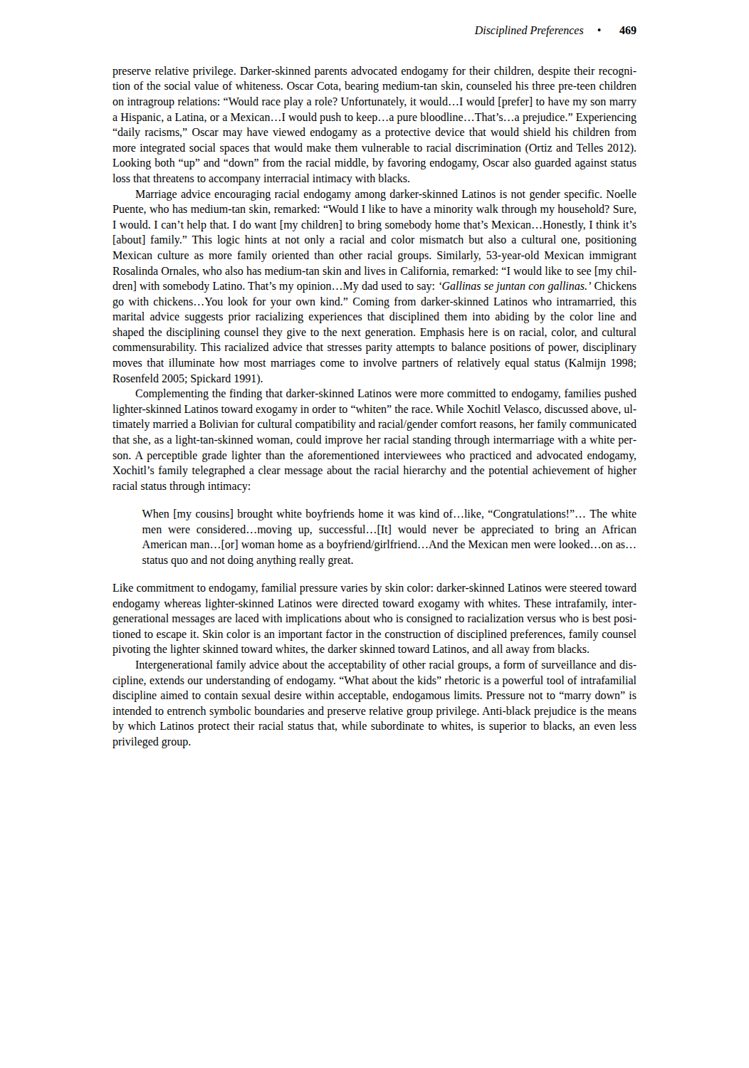Disciplined Preferences•469
preserve relative privilege. Darker-skinned parents advocated endogamy for their children, despite their recognition of the social value of whiteness. Oscar Cota, bearing medium-tan skin, counseled his three pre-teen children on intragroup relations: “Would race play a role? Unfortunately, it would…I would [prefer] to have my son marry a Hispanic, a Latina, or a Mexican…I would push to keep…a pure bloodline…That’s…a prejudice.” Experiencing “daily racisms,” Oscar may have viewed endogamy as a protective device that would shield his children from more integrated social spaces that would make them vulnerable to racial discrimination (Ortiz and Telles 2012). Looking both “up” and “down” from the racial middle, by favoring endogamy, Oscar also guarded against status loss that threatens to accompany interracial intimacy with blacks.
Marriage advice encouraging racial endogamy among darker-skinned Latinos is not gender specific. Noelle Puente, who has medium-tan skin, remarked: “Would I like to have a minority walk through my household? Sure, I would. I can’t help that. I do want [my children] to bring somebody home that’s Mexican…Honestly, I think it’s [about] family.” This logic hints at not only a racial and color mismatch but also a cultural one, positioning Mexican culture as more family oriented than other racial groups. Similarly, 53-year-old Mexican immigrant Rosalinda Ornales, who also has medium-tan skin and lives in California, remarked: “I would like to see [my children] with somebody Latino. That’s my opinion…My dad used to say: ‘Gallinas se juntan con gallinas.’ Chickens go with chickens…You look for your own kind.” Coming from darker-skinned Latinos who intramarried, this marital advice suggests prior racializing experiences that disciplined them into abiding by the color line and shaped the disciplining counsel they give to the next generation. Emphasis here is on racial, color, and cultural commensurability. This racialized advice that stresses parity attempts to balance positions of power, disciplinary moves that illuminate how most marriages come to involve partners of relatively equal status (Kalmijn 1998; Rosenfeld 2005; Spickard 1991).
Complementing the finding that darker-skinned Latinos were more committed to endogamy, families pushed lighter-skinned Latinos toward exogamy in order to “whiten” the race. While Xochitl Velasco, discussed above, ultimately married a Bolivian for cultural compatibility and racial/gender comfort reasons, her family communicated that she, as a light-tan-skinned woman, could improve her racial standing through intermarriage with a white person. A perceptible grade lighter than the aforementioned interviewees who practiced and advocated endogamy, Xochitl’s family telegraphed a clear message about the racial hierarchy and the potential achievement of higher racial status through intimacy:
When [my cousins] brought white boyfriends home it was kind of…like, “Congratulations!”… The white men were considered…moving up, successful…[It] would never be appreciated to bring an African American man…[or] woman home as a boyfriend/girlfriend…And the Mexican men were looked…on as…status quo and not doing anything really great.
Like commitment to endogamy, familial pressure varies by skin color: darker-skinned Latinos were steered toward endogamy whereas lighter-skinned Latinos were directed toward exogamy with whites. These intrafamily, intergenerational messages are laced with implications about who is consigned to racialization versus who is best positioned to escape it. Skin color is an important factor in the construction of disciplined preferences, family counsel pivoting the lighter skinned toward whites, the darker skinned toward Latinos, and all away from blacks.
Intergenerational family advice about the acceptability of other racial groups, a form of surveillance and discipline, extends our understanding of endogamy. “What about the kids” rhetoric is a powerful tool of intrafamilial discipline aimed to contain sexual desire within acceptable, endogamous limits. Pressure not to “marry down” is intended to entrench symbolic boundaries and preserve relative group privilege. Anti-black prejudice is the means by which Latinos protect their racial status that, while subordinate to whites, is superior to blacks, an even less privileged group.